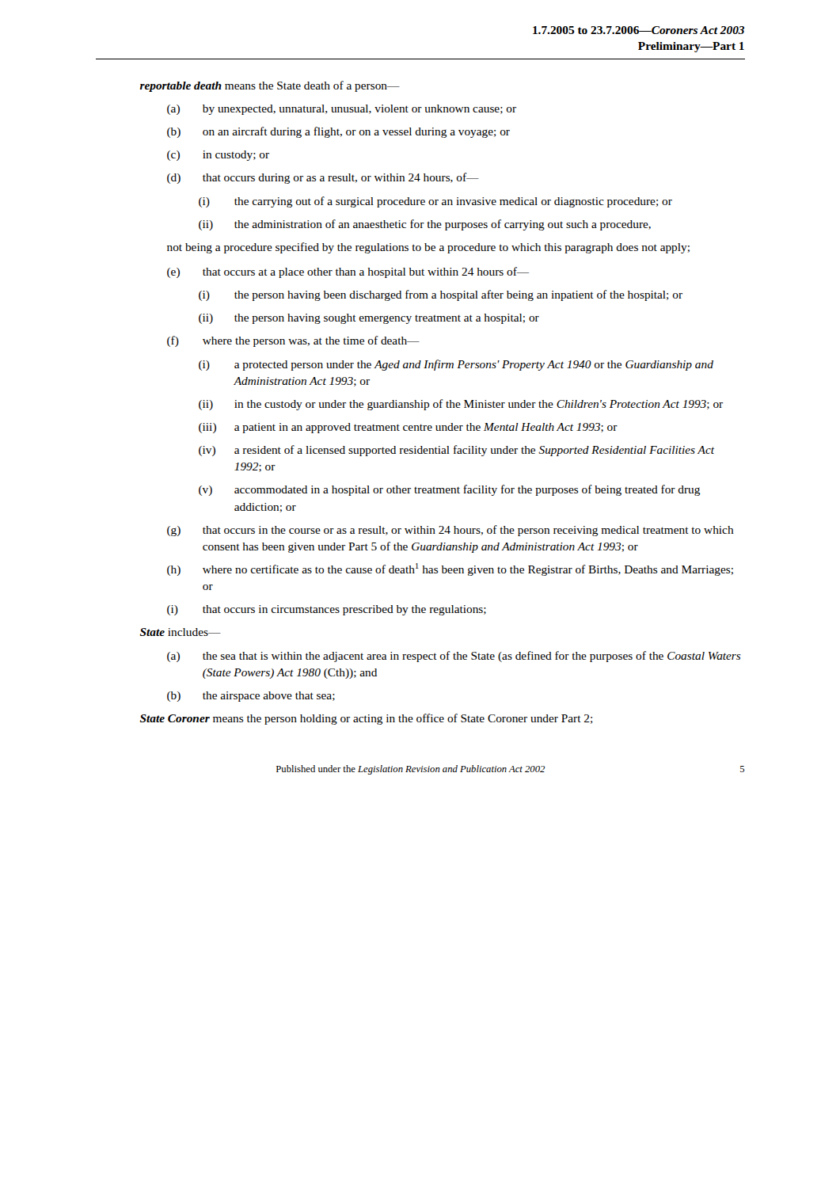1.7.2005 to 23.7.2006—Coroners Act 2003 Preliminary—Part 1
reportable death means the State death of a person—
(a) by unexpected, unnatural, unusual, violent or unknown cause; or
(b) on an aircraft during a flight, or on a vessel during a voyage; or
(c) in custody; or
(d) that occurs during or as a result, or within 24 hours, of—
(i) the carrying out of a surgical procedure or an invasive medical or diagnostic procedure; or
(ii) the administration of an anaesthetic for the purposes of carrying out such a procedure,
not being a procedure specified by the regulations to be a procedure to which this paragraph does not apply;
(e) that occurs at a place other than a hospital but within 24 hours of—
(i) the person having been discharged from a hospital after being an inpatient of the hospital; or
(ii) the person having sought emergency treatment at a hospital; or
(f) where the person was, at the time of death—
(i) a protected person under the Aged and Infirm Persons' Property Act 1940 or the Guardianship and Administration Act 1993; or
(ii) in the custody or under the guardianship of the Minister under the Children's Protection Act 1993; or
(iii) a patient in an approved treatment centre under the Mental Health Act 1993; or
(iv) a resident of a licensed supported residential facility under the Supported Residential Facilities Act 1992; or
(v) accommodated in a hospital or other treatment facility for the purposes of being treated for drug addiction; or
(g) that occurs in the course or as a result, or within 24 hours, of the person receiving medical treatment to which consent has been given under Part 5 of the Guardianship and Administration Act 1993; or
(h) where no certificate as to the cause of death1 has been given to the Registrar of Births, Deaths and Marriages; or
(i) that occurs in circumstances prescribed by the regulations;
State includes—
(a) the sea that is within the adjacent area in respect of the State (as defined for the purposes of the Coastal Waters (State Powers) Act 1980 (Cth)); and
(b) the airspace above that sea;
State Coroner means the person holding or acting in the office of State Coroner under Part 2;
Published under the Legislation Revision and Publication Act 2002 5